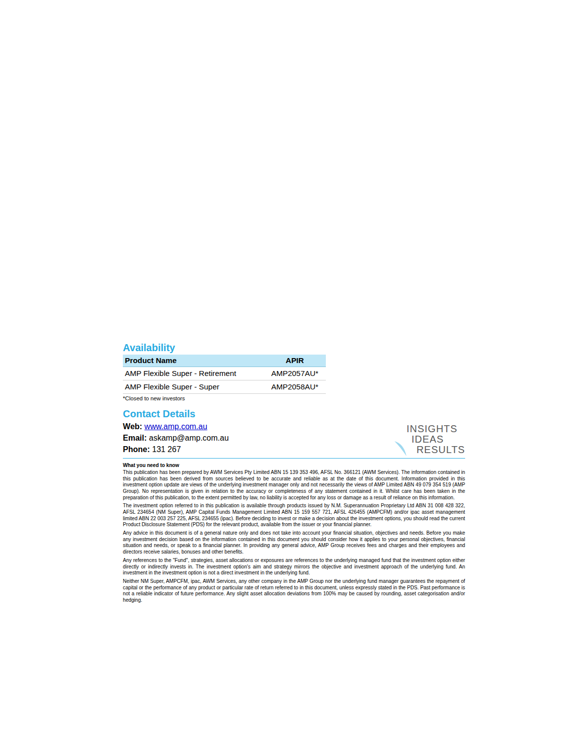Availability
| Product Name | APIR |
| --- | --- |
| AMP Flexible Super - Retirement | AMP2057AU* |
| AMP Flexible Super - Super | AMP2058AU* |
*Closed to new investors
Contact Details
Web: www.amp.com.au
Email: askamp@amp.com.au
Phone: 131 267
INSIGHTS
IDEAS
RESULTS
What you need to know
This publication has been prepared by AWM Services Pty Limited ABN 15 139 353 496, AFSL No. 366121 (AWM Services). The information contained in this publication has been derived from sources believed to be accurate and reliable as at the date of this document. Information provided in this investment option update are views of the underlying investment manager only and not necessarily the views of AMP Limited ABN 49 079 354 519 (AMP Group). No representation is given in relation to the accuracy or completeness of any statement contained in it. Whilst care has been taken in the preparation of this publication, to the extent permitted by law, no liability is accepted for any loss or damage as a result of reliance on this information.
The investment option referred to in this publication is available through products issued by N.M. Superannuation Proprietary Ltd ABN 31 008 428 322, AFSL 234654 (NM Super), AMP Capital Funds Management Limited ABN 15 159 557 721, AFSL 426455 (AMPCFM) and/or ipac asset management limited ABN 22 003 257 225, AFSL 234655 (ipac). Before deciding to invest or make a decision about the investment options, you should read the current Product Disclosure Statement (PDS) for the relevant product, available from the issuer or your financial planner.
Any advice in this document is of a general nature only and does not take into account your financial situation, objectives and needs. Before you make any investment decision based on the information contained in this document you should consider how it applies to your personal objectives, financial situation and needs, or speak to a financial planner. In providing any general advice, AMP Group receives fees and charges and their employees and directors receive salaries, bonuses and other benefits.
Any references to the "Fund", strategies, asset allocations or exposures are references to the underlying managed fund that the investment option either directly or indirectly invests in. The investment option's aim and strategy mirrors the objective and investment approach of the underlying fund. An investment in the investment option is not a direct investment in the underlying fund.
Neither NM Super, AMPCFM, ipac, AWM Services, any other company in the AMP Group nor the underlying fund manager guarantees the repayment of capital or the performance of any product or particular rate of return referred to in this document, unless expressly stated in the PDS. Past performance is not a reliable indicator of future performance. Any slight asset allocation deviations from 100% may be caused by rounding, asset categorisation and/or hedging.